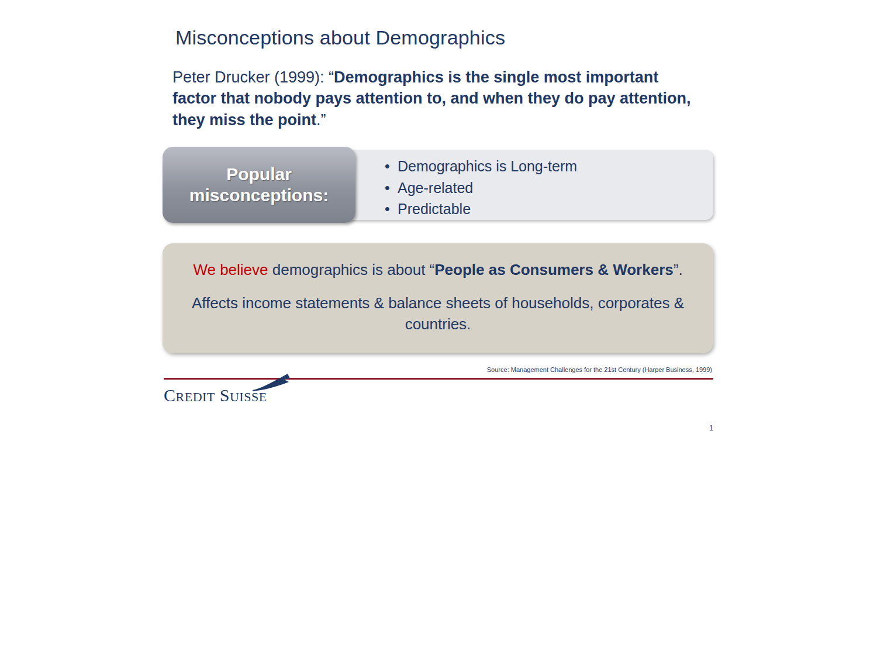Misconceptions about Demographics
Peter Drucker (1999): “Demographics is the single most important factor that nobody pays attention to, and when they do pay attention, they miss the point.”
Demographics is Long-term
Age-related
Predictable
Popular
misconceptions:
We believe demographics is about “People as Consumers & Workers”.
Affects income statements & balance sheets of households, corporates & countries.
Source: Management Challenges for the 21st Century (Harper Business, 1999)
CREDIT SUISSE
1